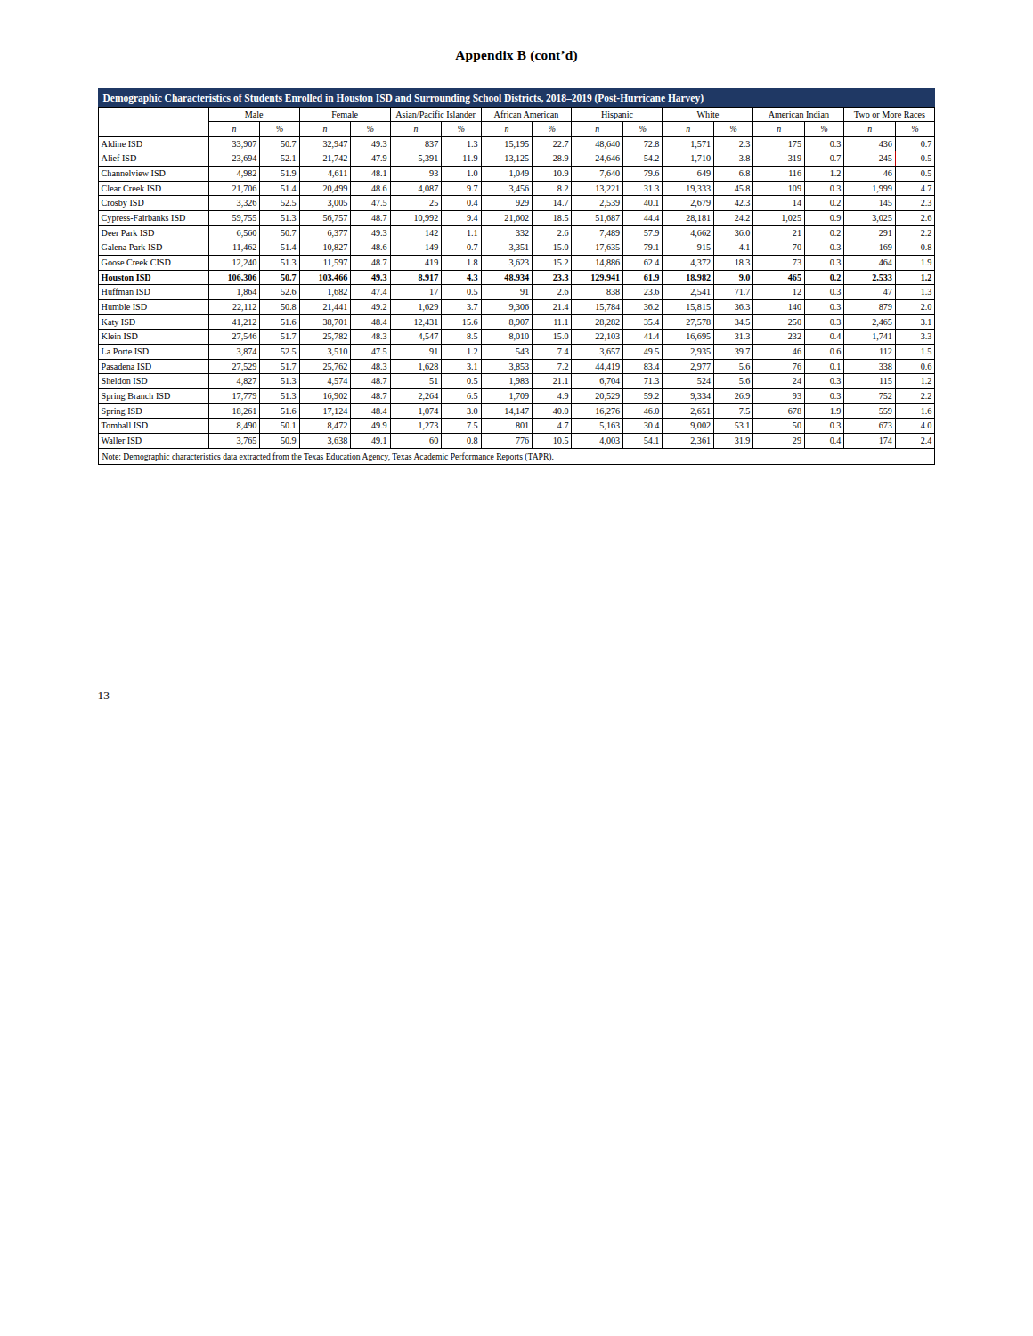Appendix B (cont’d)
Demographic Characteristics of Students Enrolled in Houston ISD and Surrounding School Districts, 2018–2019 (Post-Hurricane Harvey)
| | Male | Female | Asian/Pacific Islander | African American | Hispanic | White | American Indian | Two or More Races |
| --- | --- | --- | --- | --- | --- | --- | --- | --- |
| n | % | n | % | n | % | n | % | n | % | n | % | n | % | n | % |
| Aldine ISD | 33,907 | 50.7 | 32,947 | 49.3 | 837 | 1.3 | 15,195 | 22.7 | 48,640 | 72.8 | 1,571 | 2.3 | 175 | 0.3 | 436 | 0.7 |
| Alief ISD | 23,694 | 52.1 | 21,742 | 47.9 | 5,391 | 11.9 | 13,125 | 28.9 | 24,646 | 54.2 | 1,710 | 3.8 | 319 | 0.7 | 245 | 0.5 |
| Channelview ISD | 4,982 | 51.9 | 4,611 | 48.1 | 93 | 1.0 | 1,049 | 10.9 | 7,640 | 79.6 | 649 | 6.8 | 116 | 1.2 | 46 | 0.5 |
| Clear Creek ISD | 21,706 | 51.4 | 20,499 | 48.6 | 4,087 | 9.7 | 3,456 | 8.2 | 13,221 | 31.3 | 19,333 | 45.8 | 109 | 0.3 | 1,999 | 4.7 |
| Crosby ISD | 3,326 | 52.5 | 3,005 | 47.5 | 25 | 0.4 | 929 | 14.7 | 2,539 | 40.1 | 2,679 | 42.3 | 14 | 0.2 | 145 | 2.3 |
| Cypress-Fairbanks ISD | 59,755 | 51.3 | 56,757 | 48.7 | 10,992 | 9.4 | 21,602 | 18.5 | 51,687 | 44.4 | 28,181 | 24.2 | 1,025 | 0.9 | 3,025 | 2.6 |
| Deer Park ISD | 6,560 | 50.7 | 6,377 | 49.3 | 142 | 1.1 | 332 | 2.6 | 7,489 | 57.9 | 4,662 | 36.0 | 21 | 0.2 | 291 | 2.2 |
| Galena Park ISD | 11,462 | 51.4 | 10,827 | 48.6 | 149 | 0.7 | 3,351 | 15.0 | 17,635 | 79.1 | 915 | 4.1 | 70 | 0.3 | 169 | 0.8 |
| Goose Creek CISD | 12,240 | 51.3 | 11,597 | 48.7 | 419 | 1.8 | 3,623 | 15.2 | 14,886 | 62.4 | 4,372 | 18.3 | 73 | 0.3 | 464 | 1.9 |
| Houston ISD | 106,306 | 50.7 | 103,466 | 49.3 | 8,917 | 4.3 | 48,934 | 23.3 | 129,941 | 61.9 | 18,982 | 9.0 | 465 | 0.2 | 2,533 | 1.2 |
| Huffman ISD | 1,864 | 52.6 | 1,682 | 47.4 | 17 | 0.5 | 91 | 2.6 | 838 | 23.6 | 2,541 | 71.7 | 12 | 0.3 | 47 | 1.3 |
| Humble ISD | 22,112 | 50.8 | 21,441 | 49.2 | 1,629 | 3.7 | 9,306 | 21.4 | 15,784 | 36.2 | 15,815 | 36.3 | 140 | 0.3 | 879 | 2.0 |
| Katy ISD | 41,212 | 51.6 | 38,701 | 48.4 | 12,431 | 15.6 | 8,907 | 11.1 | 28,282 | 35.4 | 27,578 | 34.5 | 250 | 0.3 | 2,465 | 3.1 |
| Klein ISD | 27,546 | 51.7 | 25,782 | 48.3 | 4,547 | 8.5 | 8,010 | 15.0 | 22,103 | 41.4 | 16,695 | 31.3 | 232 | 0.4 | 1,741 | 3.3 |
| La Porte ISD | 3,874 | 52.5 | 3,510 | 47.5 | 91 | 1.2 | 543 | 7.4 | 3,657 | 49.5 | 2,935 | 39.7 | 46 | 0.6 | 112 | 1.5 |
| Pasadena ISD | 27,529 | 51.7 | 25,762 | 48.3 | 1,628 | 3.1 | 3,853 | 7.2 | 44,419 | 83.4 | 2,977 | 5.6 | 76 | 0.1 | 338 | 0.6 |
| Sheldon ISD | 4,827 | 51.3 | 4,574 | 48.7 | 51 | 0.5 | 1,983 | 21.1 | 6,704 | 71.3 | 524 | 5.6 | 24 | 0.3 | 115 | 1.2 |
| Spring Branch ISD | 17,779 | 51.3 | 16,902 | 48.7 | 2,264 | 6.5 | 1,709 | 4.9 | 20,529 | 59.2 | 9,334 | 26.9 | 93 | 0.3 | 752 | 2.2 |
| Spring ISD | 18,261 | 51.6 | 17,124 | 48.4 | 1,074 | 3.0 | 14,147 | 40.0 | 16,276 | 46.0 | 2,651 | 7.5 | 678 | 1.9 | 559 | 1.6 |
| Tomball ISD | 8,490 | 50.1 | 8,472 | 49.9 | 1,273 | 7.5 | 801 | 4.7 | 5,163 | 30.4 | 9,002 | 53.1 | 50 | 0.3 | 673 | 4.0 |
| Waller ISD | 3,765 | 50.9 | 3,638 | 49.1 | 60 | 0.8 | 776 | 10.5 | 4,003 | 54.1 | 2,361 | 31.9 | 29 | 0.4 | 174 | 2.4 |
| Note: Demographic characteristics data extracted from the Texas Education Agency, Texas Academic Performance Reports (TAPR). |
13